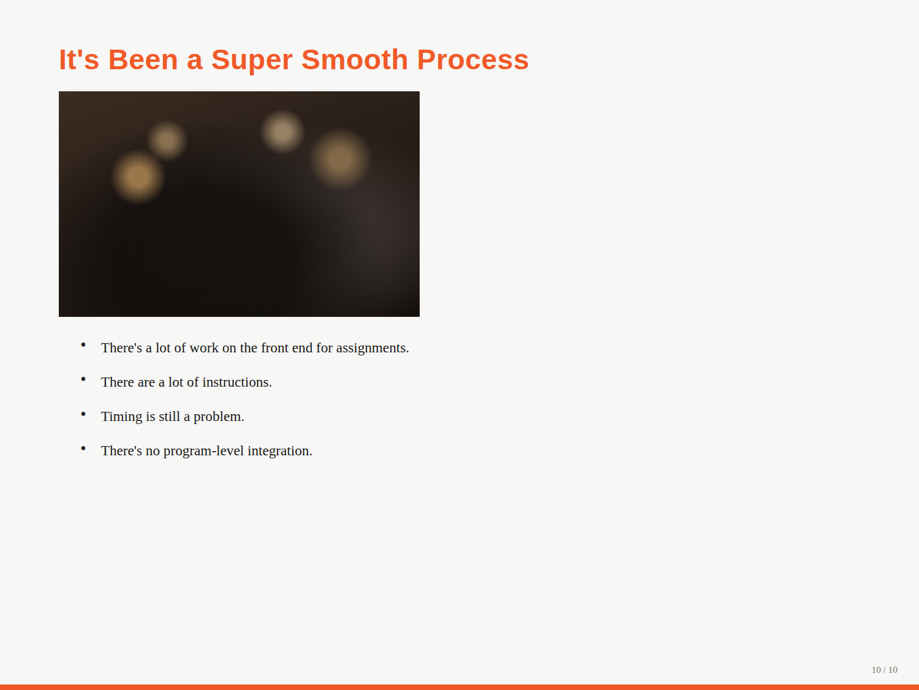It's Been a Super Smooth Process
There's a lot of work on the front end for assignments.
There are a lot of instructions.
Timing is still a problem.
There's no program-level integration.
10 / 10